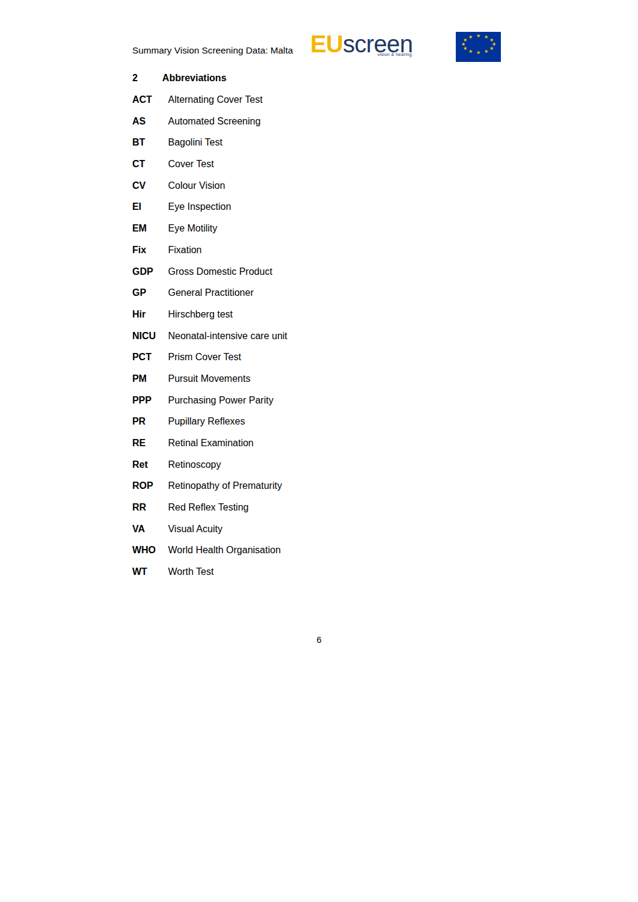Summary Vision Screening Data: Malta
EU screen vision & hearing
★ ★ ★ ★ ★ ★ ★ ★ ★ ★ ★ ★
2 Abbreviations
ACT
Alternating Cover Test
AS
Automated Screening
BT
Bagolini Test
CT
Cover Test
CV
Colour Vision
EI
Eye Inspection
EM
Eye Motility
Fix
Fixation
GDP
Gross Domestic Product
GP
General Practitioner
Hir
Hirschberg test
NICU
Neonatal-intensive care unit
PCT
Prism Cover Test
PM
Pursuit Movements
PPP
Purchasing Power Parity
PR
Pupillary Reflexes
RE
Retinal Examination
Ret
Retinoscopy
ROP
Retinopathy of Prematurity
RR
Red Reflex Testing
VA
Visual Acuity
WHO
World Health Organisation
WT
Worth Test
6